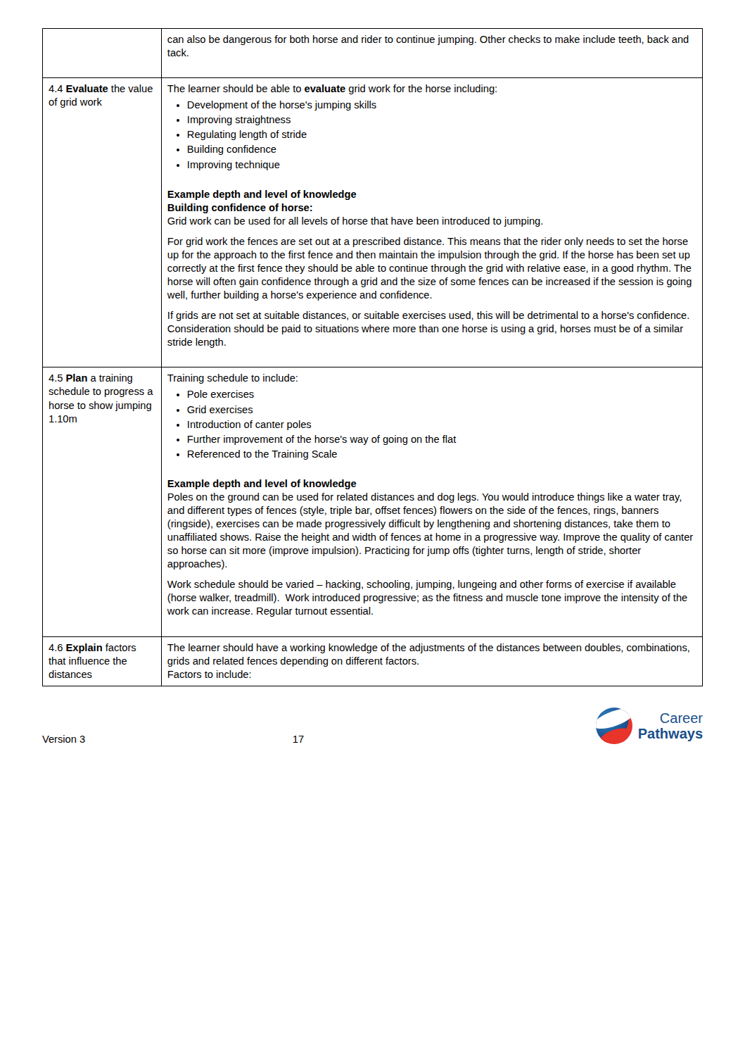| | can also be dangerous for both horse and rider to continue jumping. Other checks to make include teeth, back and tack. |
| 4.4 Evaluate the value of grid work | The learner should be able to evaluate grid work for the horse including: Development of the horse's jumping skills Improving straightness Regulating length of stride Building confidence Improving technique Example depth and level of knowledge Building confidence of horse: Grid work can be used for all levels of horse that have been introduced to jumping. For grid work the fences are set out at a prescribed distance. This means that the rider only needs to set the horse up for the approach to the first fence and then maintain the impulsion through the grid. If the horse has been set up correctly at the first fence they should be able to continue through the grid with relative ease, in a good rhythm. The horse will often gain confidence through a grid and the size of some fences can be increased if the session is going well, further building a horse's experience and confidence. If grids are not set at suitable distances, or suitable exercises used, this will be detrimental to a horse's confidence. Consideration should be paid to situations where more than one horse is using a grid, horses must be of a similar stride length. |
| 4.5 Plan a training schedule to progress a horse to show jumping 1.10m | Training schedule to include: Pole exercises Grid exercises Introduction of canter poles Further improvement of the horse's way of going on the flat Referenced to the Training Scale Example depth and level of knowledge Poles on the ground can be used for related distances and dog legs. You would introduce things like a water tray, and different types of fences (style, triple bar, offset fences) flowers on the side of the fences, rings, banners (ringside), exercises can be made progressively difficult by lengthening and shortening distances, take them to unaffiliated shows. Raise the height and width of fences at home in a progressive way. Improve the quality of canter so horse can sit more (improve impulsion). Practicing for jump offs (tighter turns, length of stride, shorter approaches). Work schedule should be varied – hacking, schooling, jumping, lungeing and other forms of exercise if available (horse walker, treadmill). Work introduced progressive; as the fitness and muscle tone improve the intensity of the work can increase. Regular turnout essential. |
| 4.6 Explain factors that influence the distances | The learner should have a working knowledge of the adjustments of the distances between doubles, combinations, grids and related fences depending on different factors. Factors to include: |
Version 3
17
Career Pathways